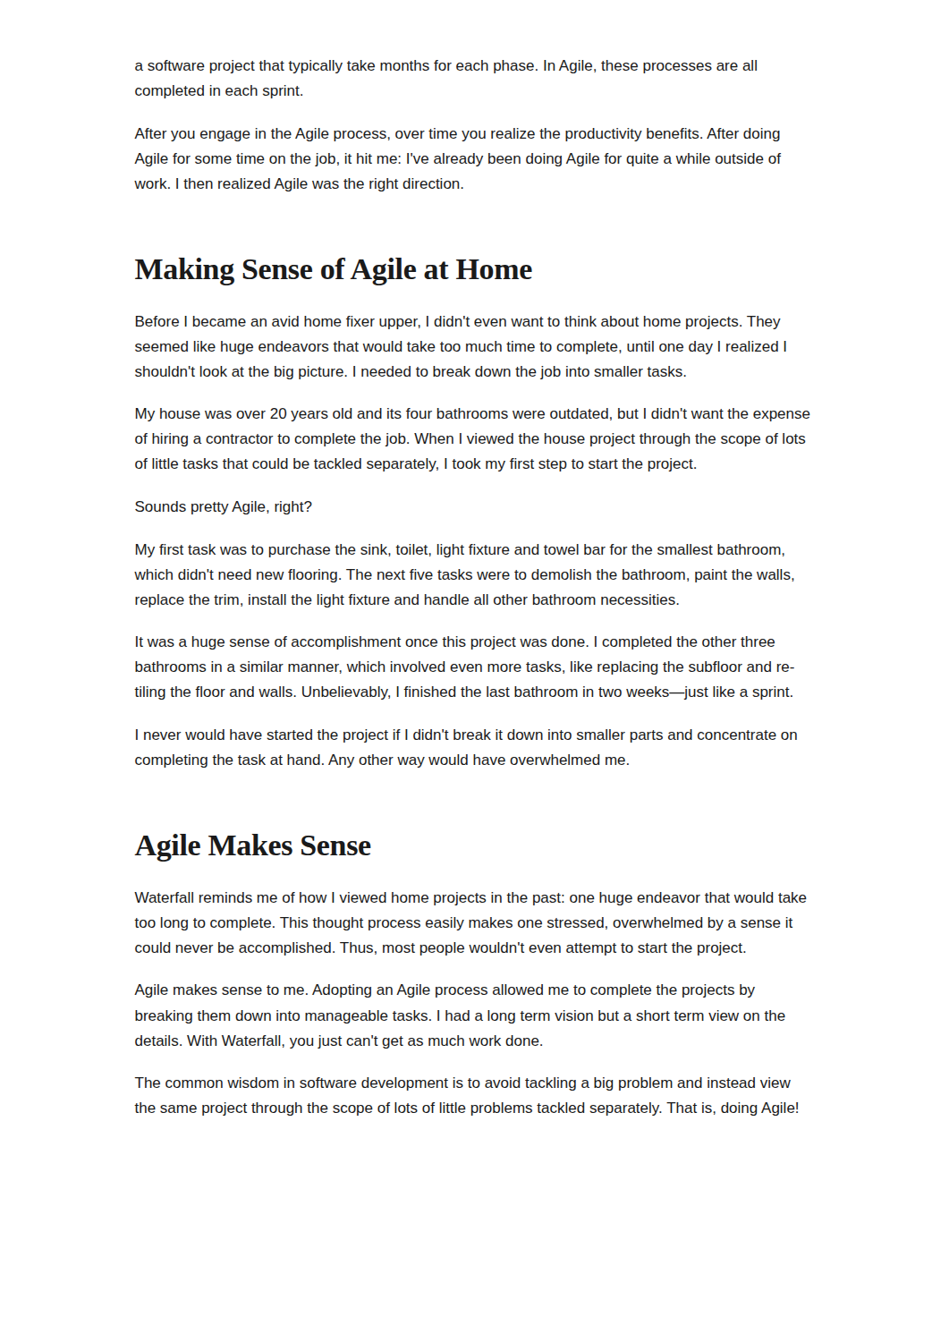a software project that typically take months for each phase. In Agile, these processes are all completed in each sprint.
After you engage in the Agile process, over time you realize the productivity benefits. After doing Agile for some time on the job, it hit me: I've already been doing Agile for quite a while outside of work. I then realized Agile was the right direction.
Making Sense of Agile at Home
Before I became an avid home fixer upper, I didn't even want to think about home projects. They seemed like huge endeavors that would take too much time to complete, until one day I realized I shouldn't look at the big picture. I needed to break down the job into smaller tasks.
My house was over 20 years old and its four bathrooms were outdated, but I didn't want the expense of hiring a contractor to complete the job. When I viewed the house project through the scope of lots of little tasks that could be tackled separately, I took my first step to start the project.
Sounds pretty Agile, right?
My first task was to purchase the sink, toilet, light fixture and towel bar for the smallest bathroom, which didn't need new flooring. The next five tasks were to demolish the bathroom, paint the walls, replace the trim, install the light fixture and handle all other bathroom necessities.
It was a huge sense of accomplishment once this project was done. I completed the other three bathrooms in a similar manner, which involved even more tasks, like replacing the subfloor and re-tiling the floor and walls. Unbelievably, I finished the last bathroom in two weeks—just like a sprint.
I never would have started the project if I didn't break it down into smaller parts and concentrate on completing the task at hand. Any other way would have overwhelmed me.
Agile Makes Sense
Waterfall reminds me of how I viewed home projects in the past: one huge endeavor that would take too long to complete. This thought process easily makes one stressed, overwhelmed by a sense it could never be accomplished. Thus, most people wouldn't even attempt to start the project.
Agile makes sense to me. Adopting an Agile process allowed me to complete the projects by breaking them down into manageable tasks. I had a long term vision but a short term view on the details. With Waterfall, you just can't get as much work done.
The common wisdom in software development is to avoid tackling a big problem and instead view the same project through the scope of lots of little problems tackled separately. That is, doing Agile!